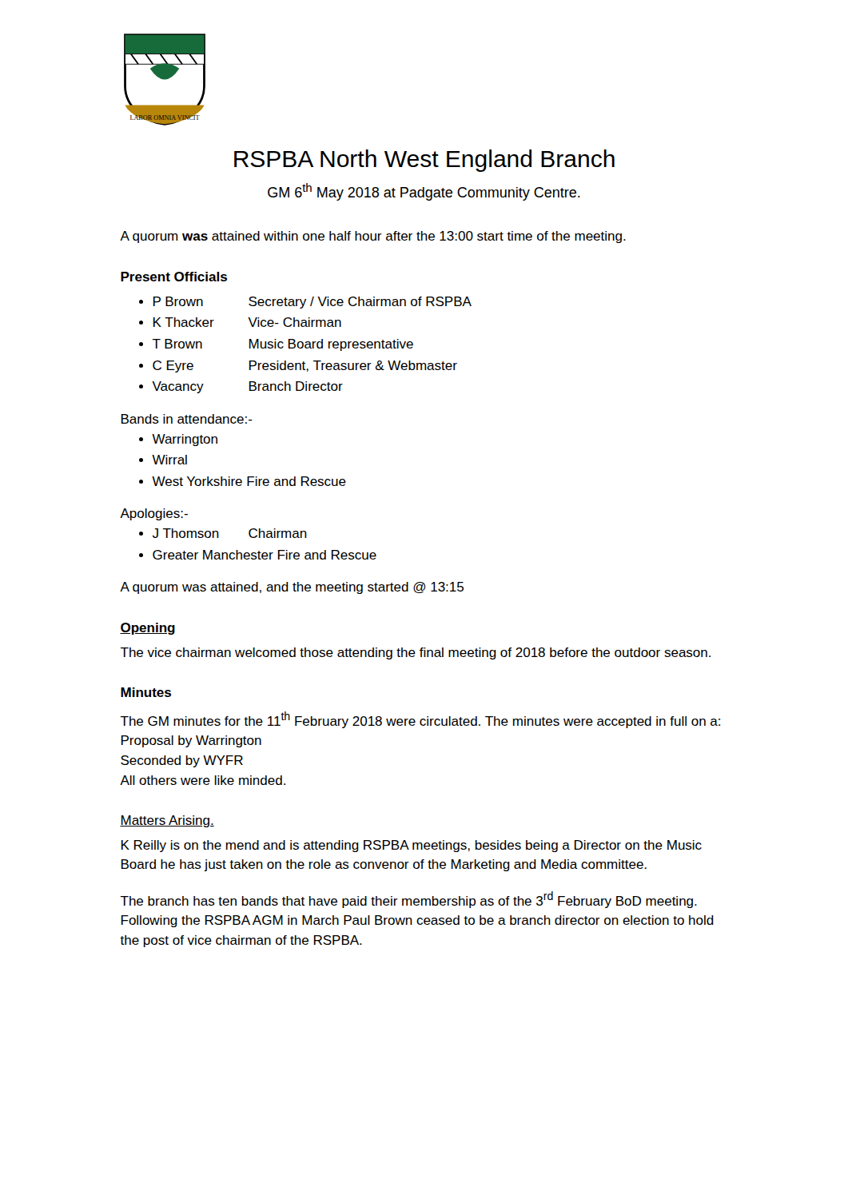RSPBA North West England Branch
GM 6th May 2018 at Padgate Community Centre.
A quorum was attained within one half hour after the 13:00 start time of the meeting.
Present Officials
P Brown Secretary / Vice Chairman of RSPBA
K Thacker Vice- Chairman
T Brown Music Board representative
C Eyre President, Treasurer & Webmaster
Vacancy Branch Director
Bands in attendance:-
Warrington
Wirral
West Yorkshire Fire and Rescue
Apologies:-
J Thomson Chairman
Greater Manchester Fire and Rescue
A quorum was attained, and the meeting started @ 13:15
Opening
The vice chairman welcomed those attending the final meeting of 2018 before the outdoor season.
Minutes
The GM minutes for the 11th February 2018 were circulated. The minutes were accepted in full on a:
Proposal by Warrington
Seconded by WYFR
All others were like minded.
Matters Arising.
K Reilly is on the mend and is attending RSPBA meetings, besides being a Director on the Music Board he has just taken on the role as convenor of the Marketing and Media committee.
The branch has ten bands that have paid their membership as of the 3rd February BoD meeting. Following the RSPBA AGM in March Paul Brown ceased to be a branch director on election to hold the post of vice chairman of the RSPBA.